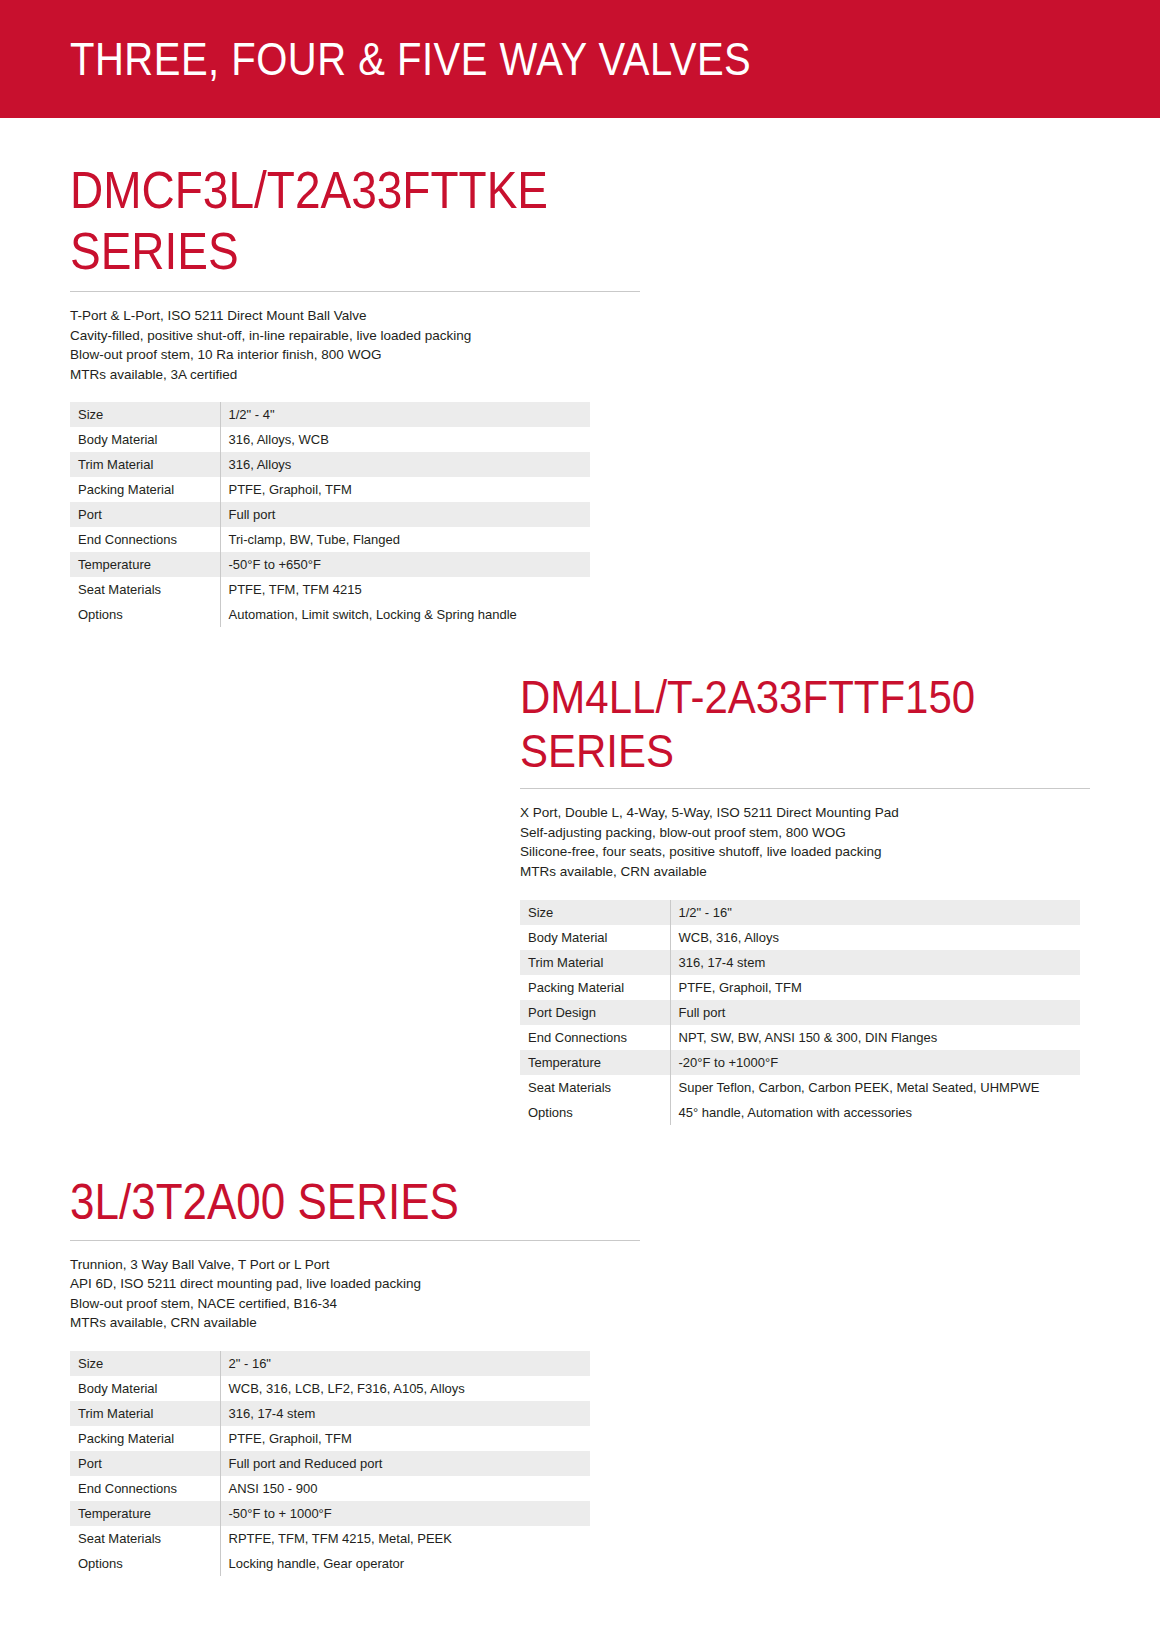Three, Four & Five Way Valves
DMCF3L/T2A33FTTKE Series
T-Port & L-Port, ISO 5211 Direct Mount Ball Valve
Cavity-filled, positive shut-off, in-line repairable, live loaded packing
Blow-out proof stem, 10 Ra interior finish, 800 WOG
MTRs available, 3A certified
| Size | 1/2" - 4" |
| Body Material | 316, Alloys, WCB |
| Trim Material | 316, Alloys |
| Packing Material | PTFE, Graphoil, TFM |
| Port | Full port |
| End Connections | Tri-clamp, BW, Tube, Flanged |
| Temperature | -50°F to +650°F |
| Seat Materials | PTFE, TFM, TFM 4215 |
| Options | Automation, Limit switch, Locking & Spring handle |
DM4LL/T-2A33FTTF150 Series
X Port, Double L, 4-Way, 5-Way, ISO 5211 Direct Mounting Pad
Self-adjusting packing, blow-out proof stem, 800 WOG
Silicone-free, four seats, positive shutoff, live loaded packing
MTRs available, CRN available
| Size | 1/2" - 16" |
| Body Material | WCB, 316, Alloys |
| Trim Material | 316, 17-4 stem |
| Packing Material | PTFE, Graphoil, TFM |
| Port Design | Full port |
| End Connections | NPT, SW, BW, ANSI 150 & 300, DIN Flanges |
| Temperature | -20°F to +1000°F |
| Seat Materials | Super Teflon, Carbon, Carbon PEEK, Metal Seated, UHMPWE |
| Options | 45° handle, Automation with accessories |
3L/3T2A00 Series
Trunnion, 3 Way Ball Valve, T Port or L Port
API 6D, ISO 5211 direct mounting pad, live loaded packing
Blow-out proof stem, NACE certified, B16-34
MTRs available, CRN available
| Size | 2" - 16" |
| Body Material | WCB, 316, LCB, LF2, F316, A105, Alloys |
| Trim Material | 316, 17-4 stem |
| Packing Material | PTFE, Graphoil, TFM |
| Port | Full port and Reduced port |
| End Connections | ANSI 150 - 900 |
| Temperature | -50°F to + 1000°F |
| Seat Materials | RPTFE, TFM, TFM 4215, Metal, PEEK |
| Options | Locking handle, Gear operator |